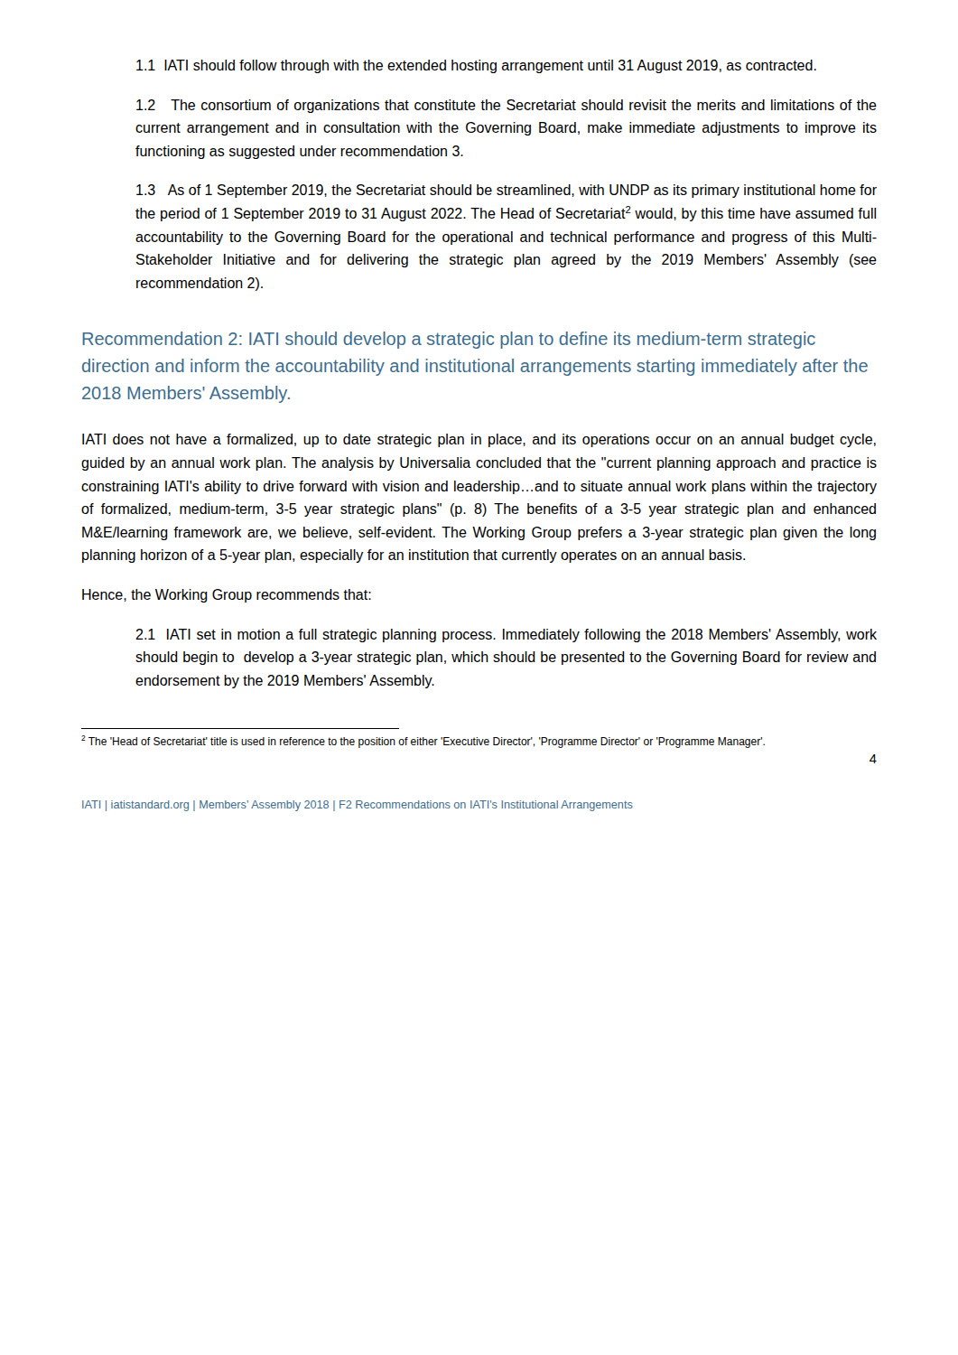1.1 IATI should follow through with the extended hosting arrangement until 31 August 2019, as contracted.
1.2 The consortium of organizations that constitute the Secretariat should revisit the merits and limitations of the current arrangement and in consultation with the Governing Board, make immediate adjustments to improve its functioning as suggested under recommendation 3.
1.3 As of 1 September 2019, the Secretariat should be streamlined, with UNDP as its primary institutional home for the period of 1 September 2019 to 31 August 2022. The Head of Secretariat2 would, by this time have assumed full accountability to the Governing Board for the operational and technical performance and progress of this Multi-Stakeholder Initiative and for delivering the strategic plan agreed by the 2019 Members' Assembly (see recommendation 2).
Recommendation 2: IATI should develop a strategic plan to define its medium-term strategic direction and inform the accountability and institutional arrangements starting immediately after the 2018 Members' Assembly.
IATI does not have a formalized, up to date strategic plan in place, and its operations occur on an annual budget cycle, guided by an annual work plan. The analysis by Universalia concluded that the "current planning approach and practice is constraining IATI's ability to drive forward with vision and leadership…and to situate annual work plans within the trajectory of formalized, medium-term, 3-5 year strategic plans" (p. 8) The benefits of a 3-5 year strategic plan and enhanced M&E/learning framework are, we believe, self-evident. The Working Group prefers a 3-year strategic plan given the long planning horizon of a 5-year plan, especially for an institution that currently operates on an annual basis.
Hence, the Working Group recommends that:
2.1 IATI set in motion a full strategic planning process. Immediately following the 2018 Members' Assembly, work should begin to develop a 3-year strategic plan, which should be presented to the Governing Board for review and endorsement by the 2019 Members' Assembly.
2 The 'Head of Secretariat' title is used in reference to the position of either 'Executive Director', 'Programme Director' or 'Programme Manager'.
4
IATI | iatistandard.org | Members' Assembly 2018 | F2 Recommendations on IATI's Institutional Arrangements